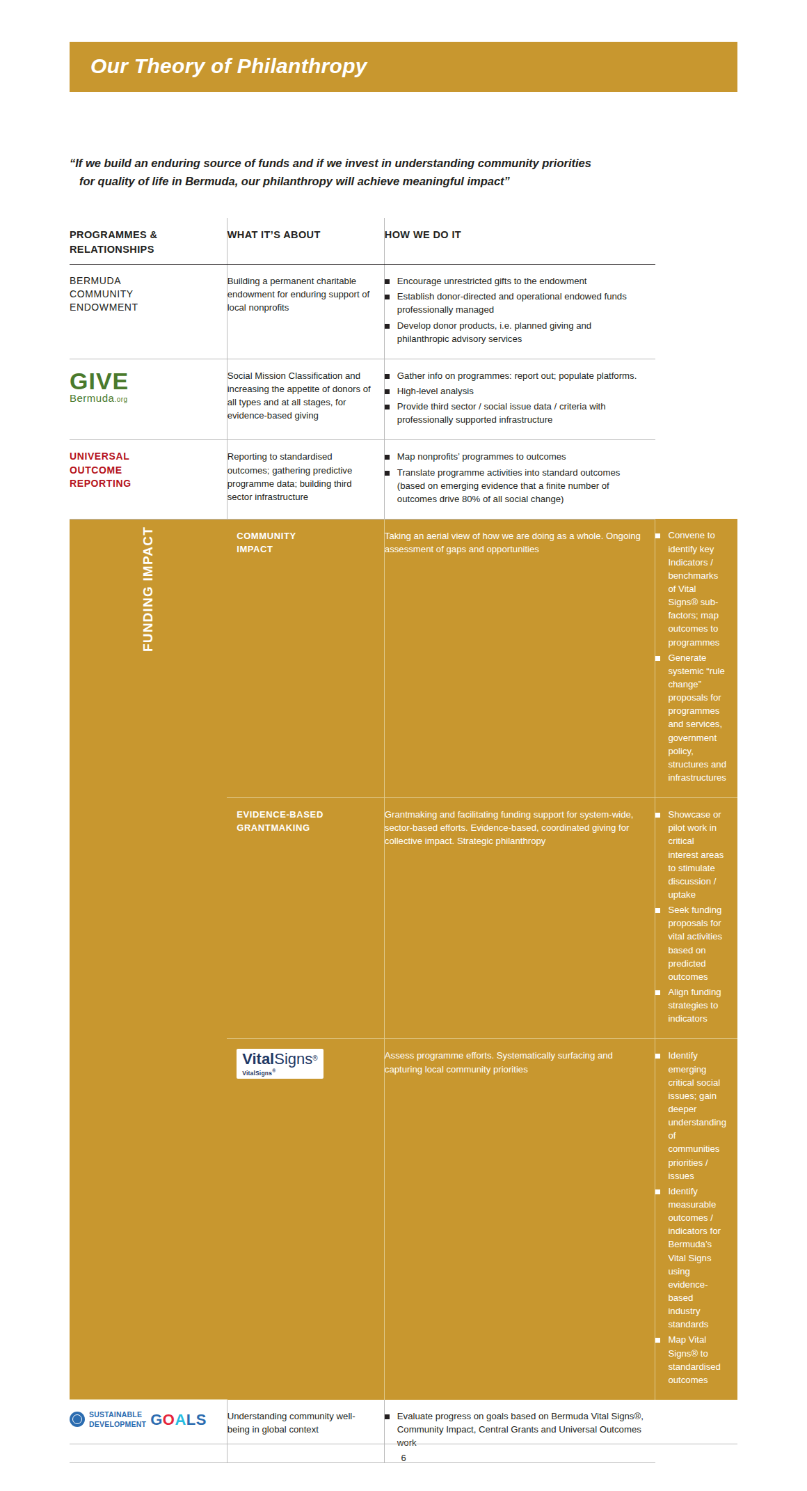Our Theory of Philanthropy
“If we build an enduring source of funds and if we invest in understanding community priorities for quality of life in Bermuda, our philanthropy will achieve meaningful impact”
| Programmes & Relationships | What it’s about | How we do it |
| --- | --- | --- |
| Bermuda Community Endowment | Building a permanent charitable endowment for enduring support of local nonprofits | Encourage unrestricted gifts to the endowment Establish donor-directed and operational endowed funds professionally managed Develop donor products, i.e. planned giving and philanthropic advisory services |
| GIVE Bermuda .org | Social Mission Classification and increasing the appetite of donors of all types and at all stages, for evidence-based giving | Gather info on programmes: report out; populate platforms. High-level analysis Provide third sector / social issue data / criteria with professionally supported infrastructure |
| Universal Outcome Reporting | Reporting to standardised outcomes; gathering predictive programme data; building third sector infrastructure | Map nonprofits’ programmes to outcomes Translate programme activities into standard outcomes (based on emerging evidence that a finite number of outcomes drive 80% of all social change) |
| FUNDING IMPACT | Community Impact | Taking an aerial view of how we are doing as a whole. Ongoing assessment of gaps and opportunities | Convene to identify key Indicators / benchmarks of Vital Signs® sub-factors; map outcomes to programmes Generate systemic “rule change” proposals for programmes and services, government policy, structures and infrastructures |
| Evidence-based Grantmaking | Grantmaking and facilitating funding support for system-wide, sector-based efforts. Evidence-based, coordinated giving for collective impact. Strategic philanthropy | Showcase or pilot work in critical interest areas to stimulate discussion / uptake Seek funding proposals for vital activities based on predicted outcomes Align funding strategies to indicators |
| Vital Signs ® VitalSigns ® | Assess programme efforts. Systematically surfacing and capturing local community priorities | Identify emerging critical social issues; gain deeper understanding of communities priorities / issues Identify measurable outcomes / indicators for Bermuda’s Vital Signs using evidence-based industry standards Map Vital Signs® to standardised outcomes |
| SUSTAINABLE DEVELOPMENT G O A LS | Understanding community well-being in global context | Evaluate progress on goals based on Bermuda Vital Signs®, Community Impact, Central Grants and Universal Outcomes work |
6